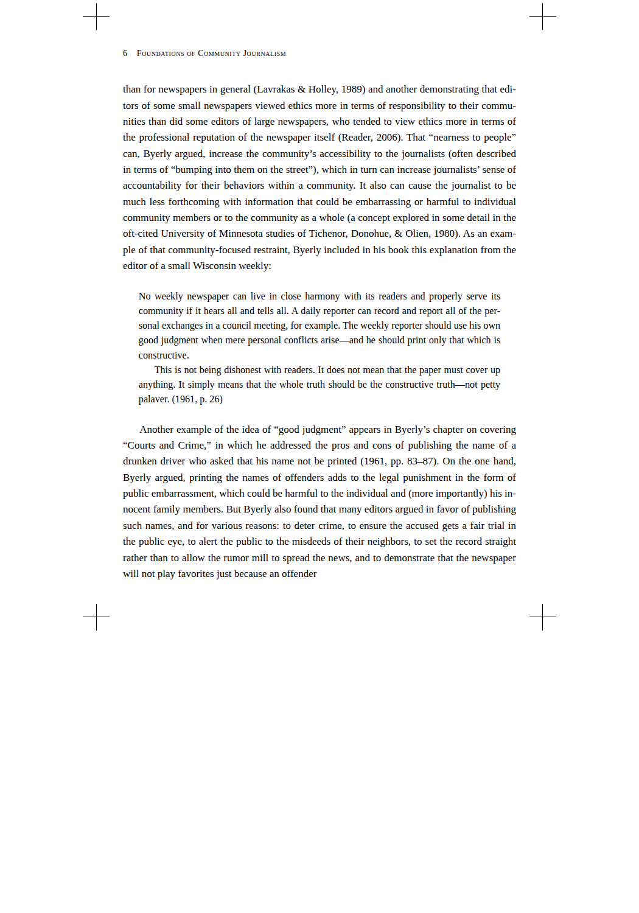6 Foundations of Community Journalism
than for newspapers in general (Lavrakas & Holley, 1989) and another demonstrating that editors of some small newspapers viewed ethics more in terms of responsibility to their communities than did some editors of large newspapers, who tended to view ethics more in terms of the professional reputation of the newspaper itself (Reader, 2006). That “nearness to people” can, Byerly argued, increase the community’s accessibility to the journalists (often described in terms of “bumping into them on the street”), which in turn can increase journalists’ sense of accountability for their behaviors within a community. It also can cause the journalist to be much less forthcoming with information that could be embarrassing or harmful to individual community members or to the community as a whole (a concept explored in some detail in the oft-cited University of Minnesota studies of Tichenor, Donohue, & Olien, 1980). As an example of that community-focused restraint, Byerly included in his book this explanation from the editor of a small Wisconsin weekly:
No weekly newspaper can live in close harmony with its readers and properly serve its community if it hears all and tells all. A daily reporter can record and report all of the personal exchanges in a council meeting, for example. The weekly reporter should use his own good judgment when mere personal conflicts arise—and he should print only that which is constructive.
This is not being dishonest with readers. It does not mean that the paper must cover up anything. It simply means that the whole truth should be the constructive truth—not petty palaver. (1961, p. 26)
Another example of the idea of “good judgment” appears in Byerly’s chapter on covering “Courts and Crime,” in which he addressed the pros and cons of publishing the name of a drunken driver who asked that his name not be printed (1961, pp. 83–87). On the one hand, Byerly argued, printing the names of offenders adds to the legal punishment in the form of public embarrassment, which could be harmful to the individual and (more importantly) his innocent family members. But Byerly also found that many editors argued in favor of publishing such names, and for various reasons: to deter crime, to ensure the accused gets a fair trial in the public eye, to alert the public to the misdeeds of their neighbors, to set the record straight rather than to allow the rumor mill to spread the news, and to demonstrate that the newspaper will not play favorites just because an offender